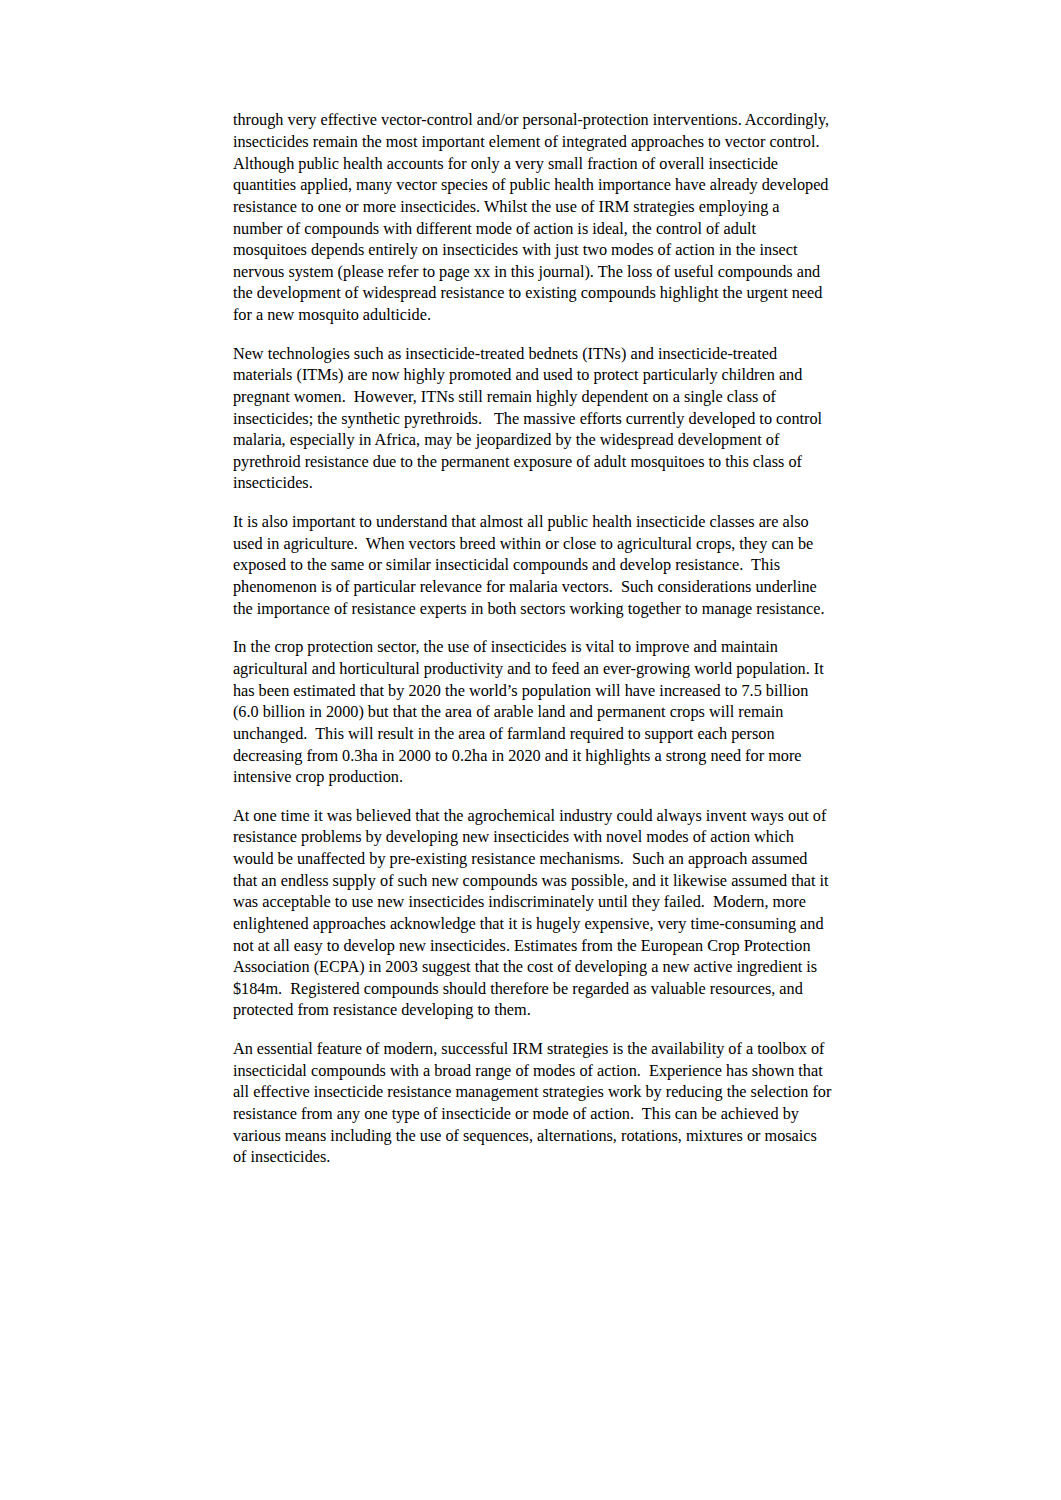through very effective vector-control and/or personal-protection interventions. Accordingly, insecticides remain the most important element of integrated approaches to vector control. Although public health accounts for only a very small fraction of overall insecticide quantities applied, many vector species of public health importance have already developed resistance to one or more insecticides. Whilst the use of IRM strategies employing a number of compounds with different mode of action is ideal, the control of adult mosquitoes depends entirely on insecticides with just two modes of action in the insect nervous system (please refer to page xx in this journal). The loss of useful compounds and the development of widespread resistance to existing compounds highlight the urgent need for a new mosquito adulticide.
New technologies such as insecticide-treated bednets (ITNs) and insecticide-treated materials (ITMs) are now highly promoted and used to protect particularly children and pregnant women. However, ITNs still remain highly dependent on a single class of insecticides; the synthetic pyrethroids. The massive efforts currently developed to control malaria, especially in Africa, may be jeopardized by the widespread development of pyrethroid resistance due to the permanent exposure of adult mosquitoes to this class of insecticides.
It is also important to understand that almost all public health insecticide classes are also used in agriculture. When vectors breed within or close to agricultural crops, they can be exposed to the same or similar insecticidal compounds and develop resistance. This phenomenon is of particular relevance for malaria vectors. Such considerations underline the importance of resistance experts in both sectors working together to manage resistance.
In the crop protection sector, the use of insecticides is vital to improve and maintain agricultural and horticultural productivity and to feed an ever-growing world population. It has been estimated that by 2020 the world’s population will have increased to 7.5 billion (6.0 billion in 2000) but that the area of arable land and permanent crops will remain unchanged. This will result in the area of farmland required to support each person decreasing from 0.3ha in 2000 to 0.2ha in 2020 and it highlights a strong need for more intensive crop production.
At one time it was believed that the agrochemical industry could always invent ways out of resistance problems by developing new insecticides with novel modes of action which would be unaffected by pre-existing resistance mechanisms. Such an approach assumed that an endless supply of such new compounds was possible, and it likewise assumed that it was acceptable to use new insecticides indiscriminately until they failed. Modern, more enlightened approaches acknowledge that it is hugely expensive, very time-consuming and not at all easy to develop new insecticides. Estimates from the European Crop Protection Association (ECPA) in 2003 suggest that the cost of developing a new active ingredient is $184m. Registered compounds should therefore be regarded as valuable resources, and protected from resistance developing to them.
An essential feature of modern, successful IRM strategies is the availability of a toolbox of insecticidal compounds with a broad range of modes of action. Experience has shown that all effective insecticide resistance management strategies work by reducing the selection for resistance from any one type of insecticide or mode of action. This can be achieved by various means including the use of sequences, alternations, rotations, mixtures or mosaics of insecticides.